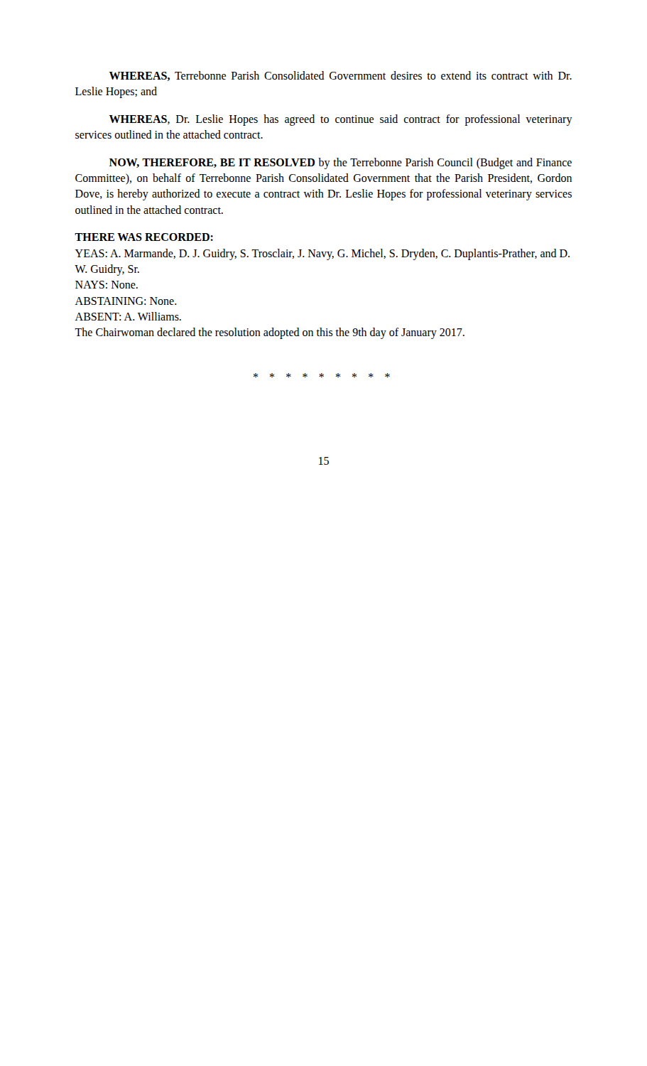WHEREAS, Terrebonne Parish Consolidated Government desires to extend its contract with Dr. Leslie Hopes; and
WHEREAS, Dr. Leslie Hopes has agreed to continue said contract for professional veterinary services outlined in the attached contract.
NOW, THEREFORE, BE IT RESOLVED by the Terrebonne Parish Council (Budget and Finance Committee), on behalf of Terrebonne Parish Consolidated Government that the Parish President, Gordon Dove, is hereby authorized to execute a contract with Dr. Leslie Hopes for professional veterinary services outlined in the attached contract.
THERE WAS RECORDED:
YEAS: A. Marmande, D. J. Guidry, S. Trosclair, J. Navy, G. Michel, S. Dryden, C. Duplantis-Prather, and D. W. Guidry, Sr.
NAYS: None.
ABSTAINING: None.
ABSENT: A. Williams.
The Chairwoman declared the resolution adopted on this the 9th day of January 2017.
* * * * * * * * *
15